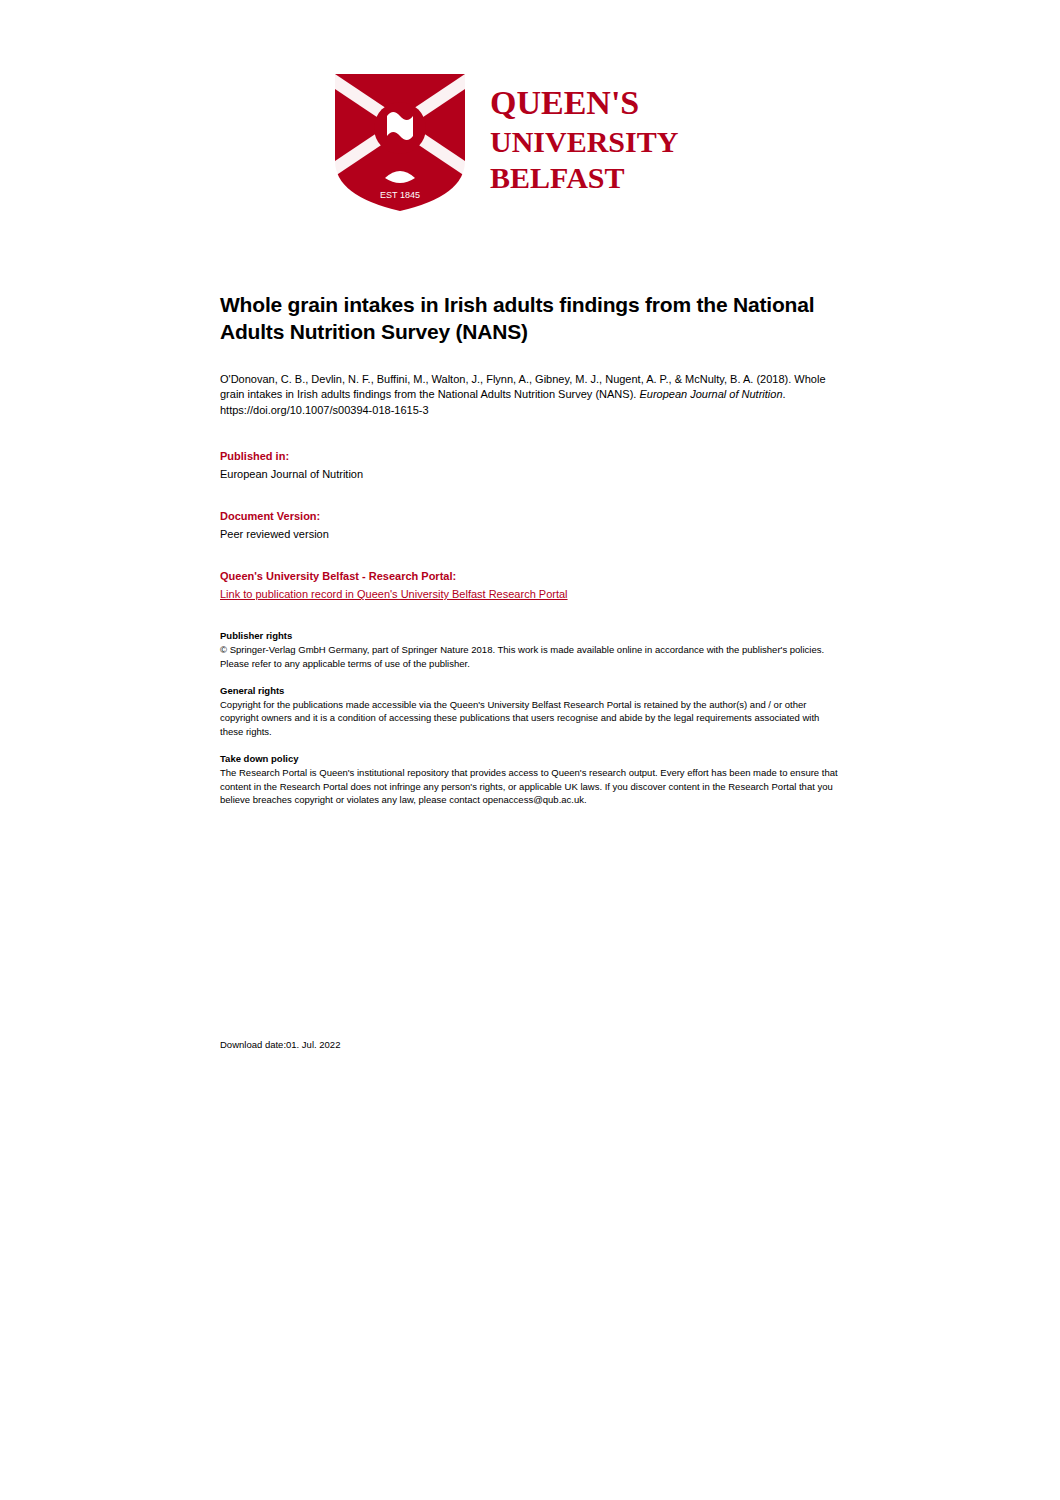EST 1845 QUEEN'S UNIVERSITY BELFAST
Whole grain intakes in Irish adults findings from the National Adults Nutrition Survey (NANS)
O'Donovan, C. B., Devlin, N. F., Buffini, M., Walton, J., Flynn, A., Gibney, M. J., Nugent, A. P., & McNulty, B. A. (2018). Whole grain intakes in Irish adults findings from the National Adults Nutrition Survey (NANS). European Journal of Nutrition. https://doi.org/10.1007/s00394-018-1615-3
Published in:
European Journal of Nutrition
Document Version:
Peer reviewed version
Queen's University Belfast - Research Portal:
Link to publication record in Queen's University Belfast Research Portal
Publisher rights
© Springer-Verlag GmbH Germany, part of Springer Nature 2018. This work is made available online in accordance with the publisher's policies. Please refer to any applicable terms of use of the publisher.
General rights
Copyright for the publications made accessible via the Queen's University Belfast Research Portal is retained by the author(s) and / or other copyright owners and it is a condition of accessing these publications that users recognise and abide by the legal requirements associated with these rights.
Take down policy
The Research Portal is Queen's institutional repository that provides access to Queen's research output. Every effort has been made to ensure that content in the Research Portal does not infringe any person's rights, or applicable UK laws. If you discover content in the Research Portal that you believe breaches copyright or violates any law, please contact openaccess@qub.ac.uk.
Download date:01. Jul. 2022